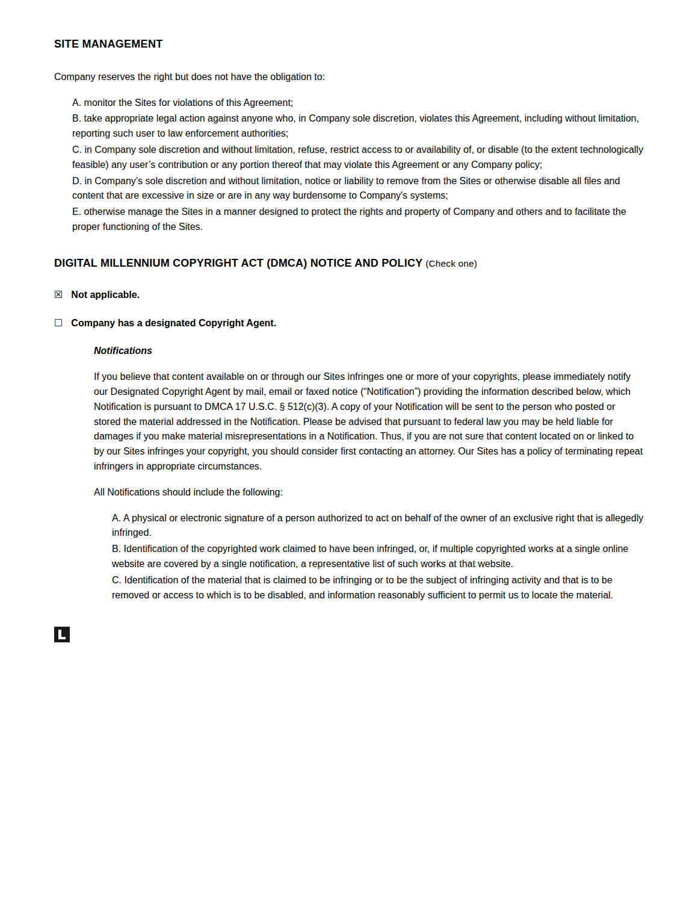SITE MANAGEMENT
Company reserves the right but does not have the obligation to:
A. monitor the Sites for violations of this Agreement;
B. take appropriate legal action against anyone who, in Company sole discretion, violates this Agreement, including without limitation, reporting such user to law enforcement authorities;
C. in Company sole discretion and without limitation, refuse, restrict access to or availability of, or disable (to the extent technologically feasible) any user’s contribution or any portion thereof that may violate this Agreement or any Company policy;
D. in Company’s sole discretion and without limitation, notice or liability to remove from the Sites or otherwise disable all files and content that are excessive in size or are in any way burdensome to Company's systems;
E. otherwise manage the Sites in a manner designed to protect the rights and property of Company and others and to facilitate the proper functioning of the Sites.
DIGITAL MILLENNIUM COPYRIGHT ACT (DMCA) NOTICE AND POLICY (Check one)
☒Not applicable.
☐Company has a designated Copyright Agent.
Notifications
If you believe that content available on or through our Sites infringes one or more of your copyrights, please immediately notify our Designated Copyright Agent by mail, email or faxed notice (“Notification”) providing the information described below, which Notification is pursuant to DMCA 17 U.S.C. § 512(c)(3). A copy of your Notification will be sent to the person who posted or stored the material addressed in the Notification. Please be advised that pursuant to federal law you may be held liable for damages if you make material misrepresentations in a Notification. Thus, if you are not sure that content located on or linked to by our Sites infringes your copyright, you should consider first contacting an attorney. Our Sites has a policy of terminating repeat infringers in appropriate circumstances.
All Notifications should include the following:
A. A physical or electronic signature of a person authorized to act on behalf of the owner of an exclusive right that is allegedly infringed.
B. Identification of the copyrighted work claimed to have been infringed, or, if multiple copyrighted works at a single online website are covered by a single notification, a representative list of such works at that website.
C. Identification of the material that is claimed to be infringing or to be the subject of infringing activity and that is to be removed or access to which is to be disabled, and information reasonably sufficient to permit us to locate the material.